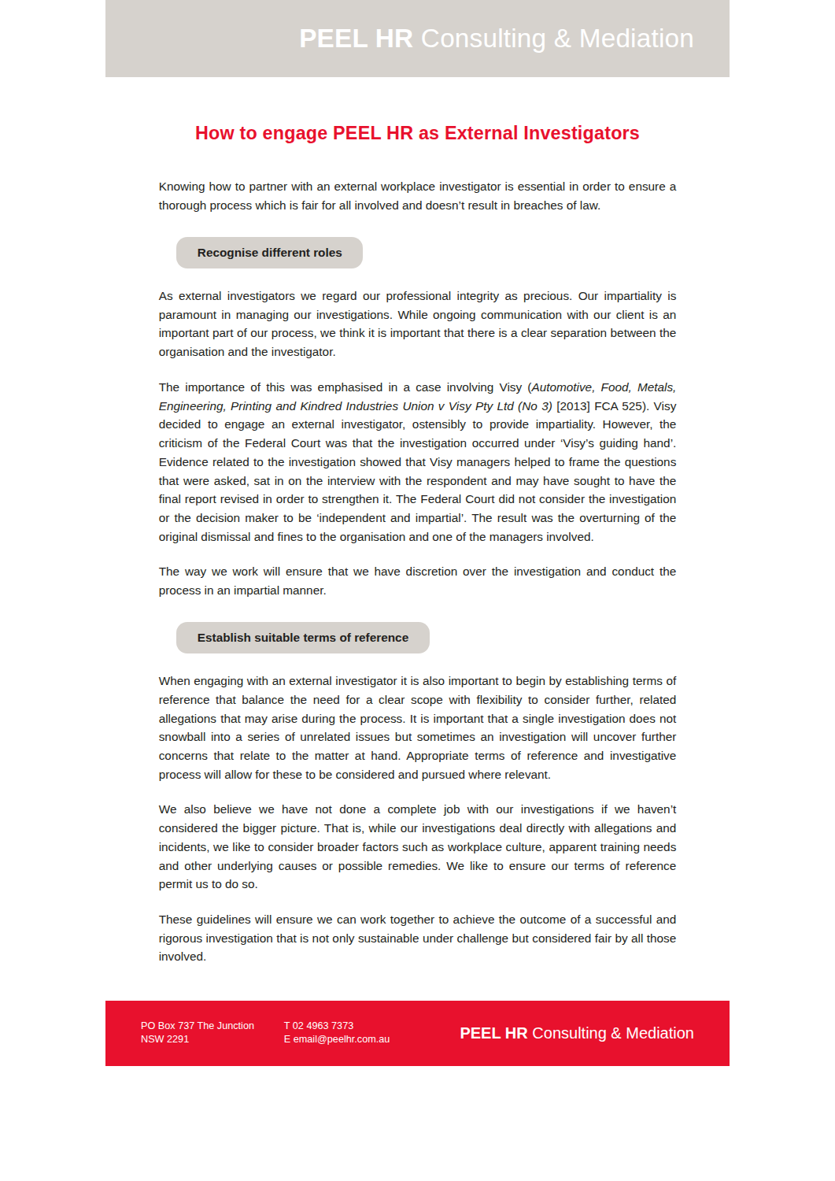PEEL HR Consulting & Mediation
How to engage PEEL HR as External Investigators
Knowing how to partner with an external workplace investigator is essential in order to ensure a thorough process which is fair for all involved and doesn’t result in breaches of law.
Recognise different roles
As external investigators we regard our professional integrity as precious. Our impartiality is paramount in managing our investigations. While ongoing communication with our client is an important part of our process, we think it is important that there is a clear separation between the organisation and the investigator.
The importance of this was emphasised in a case involving Visy (Automotive, Food, Metals, Engineering, Printing and Kindred Industries Union v Visy Pty Ltd (No 3) [2013] FCA 525). Visy decided to engage an external investigator, ostensibly to provide impartiality. However, the criticism of the Federal Court was that the investigation occurred under ‘Visy’s guiding hand’. Evidence related to the investigation showed that Visy managers helped to frame the questions that were asked, sat in on the interview with the respondent and may have sought to have the final report revised in order to strengthen it. The Federal Court did not consider the investigation or the decision maker to be ‘independent and impartial’. The result was the overturning of the original dismissal and fines to the organisation and one of the managers involved.
The way we work will ensure that we have discretion over the investigation and conduct the process in an impartial manner.
Establish suitable terms of reference
When engaging with an external investigator it is also important to begin by establishing terms of reference that balance the need for a clear scope with flexibility to consider further, related allegations that may arise during the process. It is important that a single investigation does not snowball into a series of unrelated issues but sometimes an investigation will uncover further concerns that relate to the matter at hand. Appropriate terms of reference and investigative process will allow for these to be considered and pursued where relevant.
We also believe we have not done a complete job with our investigations if we haven’t considered the bigger picture. That is, while our investigations deal directly with allegations and incidents, we like to consider broader factors such as workplace culture, apparent training needs and other underlying causes or possible remedies. We like to ensure our terms of reference permit us to do so.
These guidelines will ensure we can work together to achieve the outcome of a successful and rigorous investigation that is not only sustainable under challenge but considered fair by all those involved.
PO Box 737 The Junction
NSW 2291
T 02 4963 7373
E email@peelhr.com.au
PEEL HR Consulting & Mediation